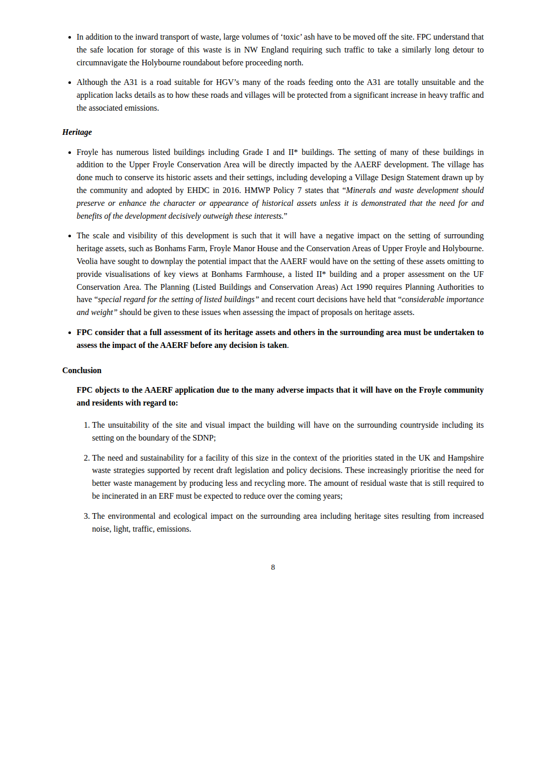In addition to the inward transport of waste, large volumes of ‘toxic’ ash have to be moved off the site. FPC understand that the safe location for storage of this waste is in NW England requiring such traffic to take a similarly long detour to circumnavigate the Holybourne roundabout before proceeding north.
Although the A31 is a road suitable for HGV’s many of the roads feeding onto the A31 are totally unsuitable and the application lacks details as to how these roads and villages will be protected from a significant increase in heavy traffic and the associated emissions.
Heritage
Froyle has numerous listed buildings including Grade I and II* buildings. The setting of many of these buildings in addition to the Upper Froyle Conservation Area will be directly impacted by the AAERF development. The village has done much to conserve its historic assets and their settings, including developing a Village Design Statement drawn up by the community and adopted by EHDC in 2016. HMWP Policy 7 states that “Minerals and waste development should preserve or enhance the character or appearance of historical assets unless it is demonstrated that the need for and benefits of the development decisively outweigh these interests.”
The scale and visibility of this development is such that it will have a negative impact on the setting of surrounding heritage assets, such as Bonhams Farm, Froyle Manor House and the Conservation Areas of Upper Froyle and Holybourne. Veolia have sought to downplay the potential impact that the AAERF would have on the setting of these assets omitting to provide visualisations of key views at Bonhams Farmhouse, a listed II* building and a proper assessment on the UF Conservation Area. The Planning (Listed Buildings and Conservation Areas) Act 1990 requires Planning Authorities to have “special regard for the setting of listed buildings” and recent court decisions have held that “considerable importance and weight” should be given to these issues when assessing the impact of proposals on heritage assets.
FPC consider that a full assessment of its heritage assets and others in the surrounding area must be undertaken to assess the impact of the AAERF before any decision is taken.
Conclusion
FPC objects to the AAERF application due to the many adverse impacts that it will have on the Froyle community and residents with regard to:
The unsuitability of the site and visual impact the building will have on the surrounding countryside including its setting on the boundary of the SDNP;
The need and sustainability for a facility of this size in the context of the priorities stated in the UK and Hampshire waste strategies supported by recent draft legislation and policy decisions. These increasingly prioritise the need for better waste management by producing less and recycling more. The amount of residual waste that is still required to be incinerated in an ERF must be expected to reduce over the coming years;
The environmental and ecological impact on the surrounding area including heritage sites resulting from increased noise, light, traffic, emissions.
8